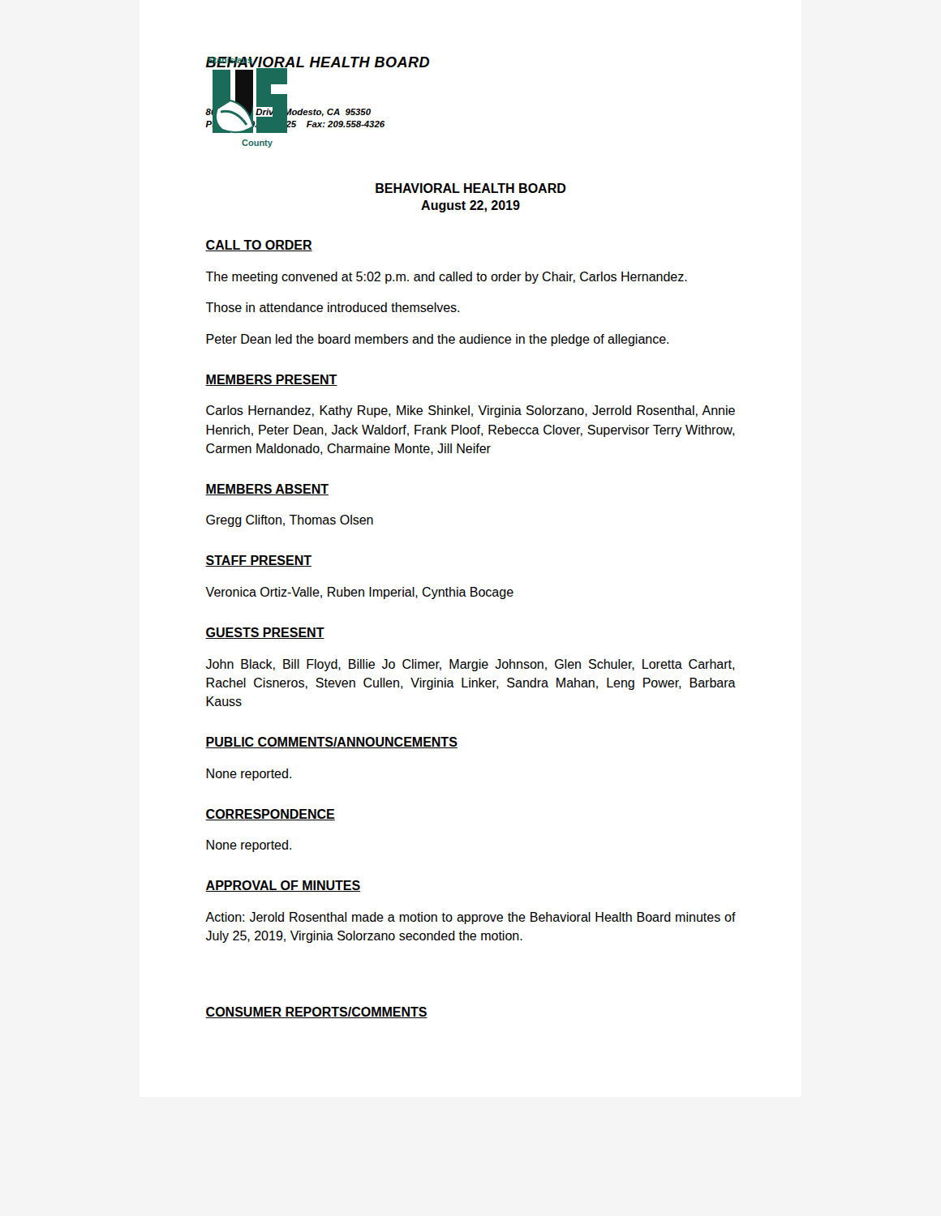Stanislaus County
BEHAVIORAL HEALTH BOARD
800 Scenic Drive, Modesto, CA 95350
Phone: 209.525-6225 Fax: 209.558-4326
BEHAVIORAL HEALTH BOARD August 22, 2019
CALL TO ORDER
The meeting convened at 5:02 p.m. and called to order by Chair, Carlos Hernandez.
Those in attendance introduced themselves.
Peter Dean led the board members and the audience in the pledge of allegiance.
MEMBERS PRESENT
Carlos Hernandez, Kathy Rupe, Mike Shinkel, Virginia Solorzano, Jerrold Rosenthal, Annie Henrich, Peter Dean, Jack Waldorf, Frank Ploof, Rebecca Clover, Supervisor Terry Withrow, Carmen Maldonado, Charmaine Monte, Jill Neifer
MEMBERS ABSENT
Gregg Clifton, Thomas Olsen
STAFF PRESENT
Veronica Ortiz-Valle, Ruben Imperial, Cynthia Bocage
GUESTS PRESENT
John Black, Bill Floyd, Billie Jo Climer, Margie Johnson, Glen Schuler, Loretta Carhart, Rachel Cisneros, Steven Cullen, Virginia Linker, Sandra Mahan, Leng Power, Barbara Kauss
PUBLIC COMMENTS/ANNOUNCEMENTS
None reported.
CORRESPONDENCE
None reported.
APPROVAL OF MINUTES
Action: Jerold Rosenthal made a motion to approve the Behavioral Health Board minutes of July 25, 2019, Virginia Solorzano seconded the motion.
CONSUMER REPORTS/COMMENTS